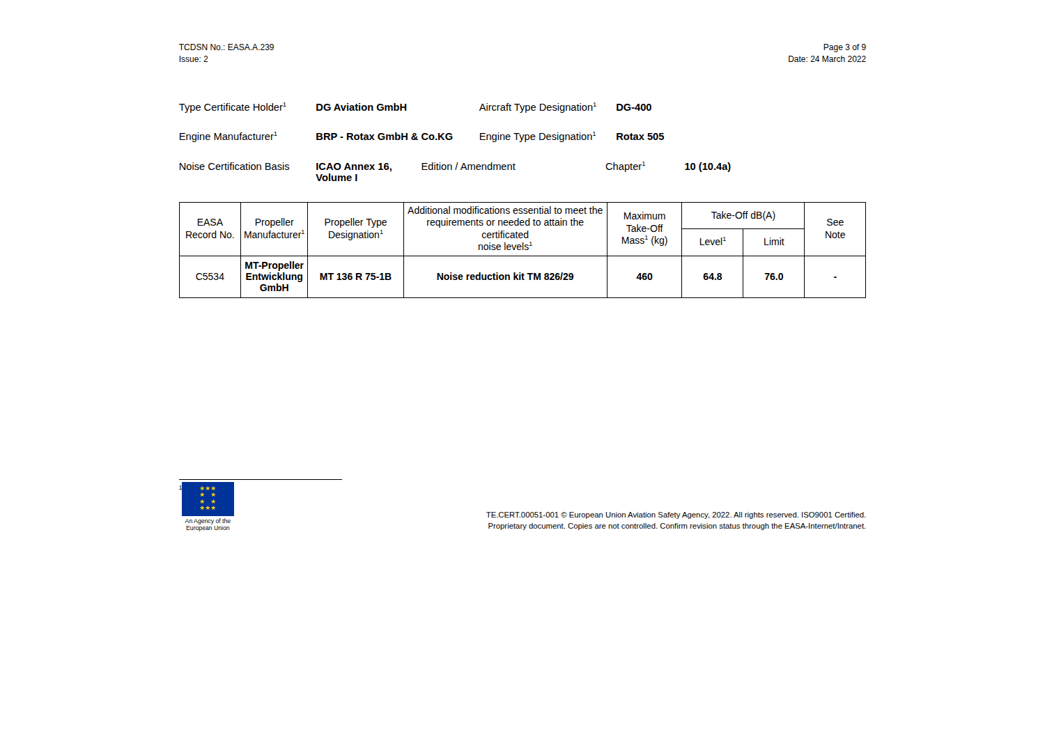TCDSN No.: EASA.A.239
Issue: 2
Page 3 of 9
Date: 24 March 2022
Type Certificate Holder1
DG Aviation GmbH
Aircraft Type Designation1
DG-400
Engine Manufacturer1
BRP - Rotax GmbH & Co.KG
Engine Type Designation1
Rotax 505
Noise Certification Basis
ICAO Annex 16, Volume I
Edition / Amendment
Chapter1
10 (10.4a)
| EASA Record No. | Propeller Manufacturer 1 | Propeller Type Designation 1 | Additional modifications essential to meet the requirements or needed to attain the certificated noise levels 1 | Maximum Take-Off Mass 1 (kg) | Take-Off dB(A) | See Note |
| --- | --- | --- | --- | --- | --- | --- |
| Level 1 | Limit |
| C5534 | MT-Propeller Entwicklung GmbH | MT 136 R 75-1B | Noise reduction kit TM 826/29 | 460 | 64.8 | 76.0 | - |
1 See Note 1.
★★★
★ ★
★ ★
★★★
An Agency of the European Union
TE.CERT.00051-001 © European Union Aviation Safety Agency, 2022. All rights reserved. ISO9001 Certified.
Proprietary document. Copies are not controlled. Confirm revision status through the EASA-Internet/Intranet.